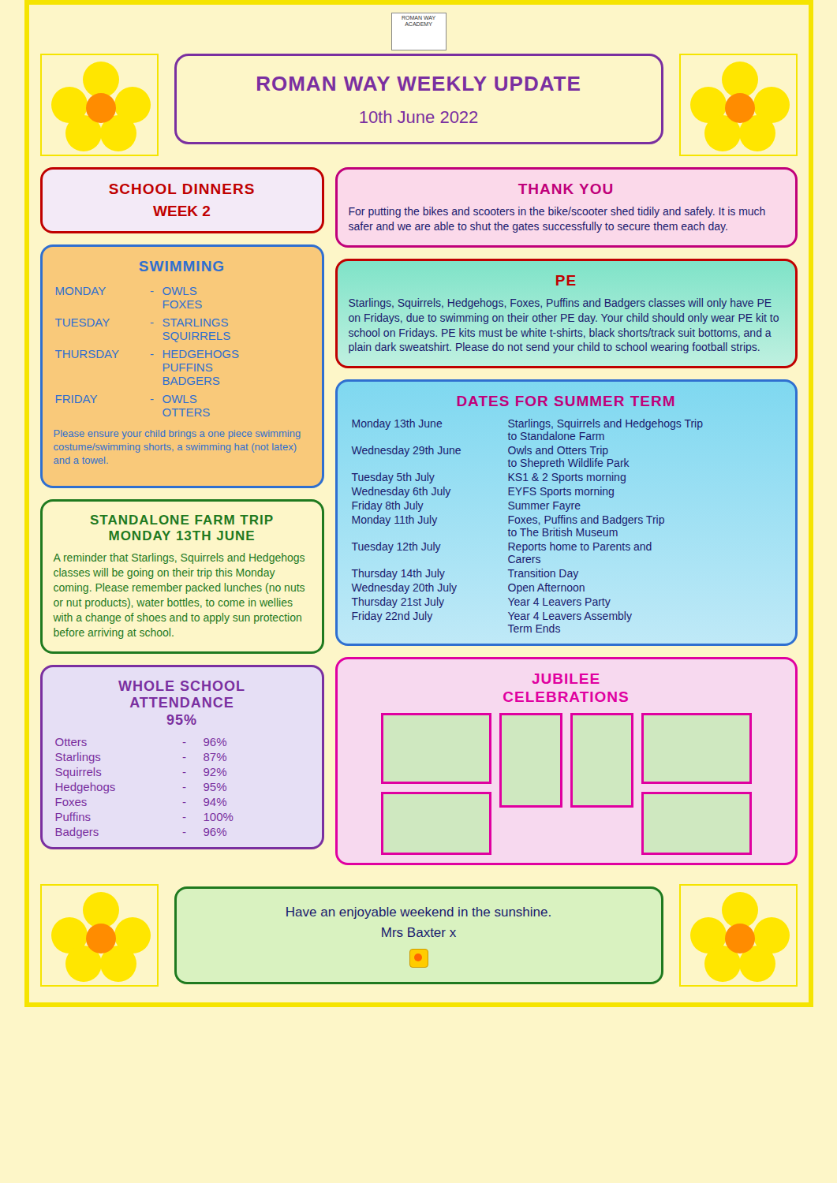ROMAN WAY ACADEMY
ROMAN WAY WEEKLY UPDATE
10th June 2022
SCHOOL DINNERS
WEEK 2
SWIMMING
| MONDAY | - | OWLS FOXES |
| TUESDAY | - | STARLINGS SQUIRRELS |
| THURSDAY | - | HEDGEHOGS PUFFINS BADGERS |
| FRIDAY | - | OWLS OTTERS |
Please ensure your child brings a one piece swimming costume/swimming shorts, a swimming hat (not latex) and a towel.
STANDALONE FARM TRIP
MONDAY 13TH JUNE
A reminder that Starlings, Squirrels and Hedgehogs classes will be going on their trip this Monday coming. Please remember packed lunches (no nuts or nut products), water bottles, to come in wellies with a change of shoes and to apply sun protection before arriving at school.
WHOLE SCHOOL
ATTENDANCE
95%
| Otters | - | 96% |
| Starlings | - | 87% |
| Squirrels | - | 92% |
| Hedgehogs | - | 95% |
| Foxes | - | 94% |
| Puffins | - | 100% |
| Badgers | - | 96% |
THANK YOU
For putting the bikes and scooters in the bike/scooter shed tidily and safely. It is much safer and we are able to shut the gates successfully to secure them each day.
PE
Starlings, Squirrels, Hedgehogs, Foxes, Puffins and Badgers classes will only have PE on Fridays, due to swimming on their other PE day. Your child should only wear PE kit to school on Fridays. PE kits must be white t-shirts, black shorts/track suit bottoms, and a plain dark sweatshirt. Please do not send your child to school wearing football strips.
DATES FOR SUMMER TERM
| Monday 13th June | Starlings, Squirrels and Hedgehogs Trip to Standalone Farm |
| Wednesday 29th June | Owls and Otters Trip to Shepreth Wildlife Park |
| Tuesday 5th July | KS1 & 2 Sports morning |
| Wednesday 6th July | EYFS Sports morning |
| Friday 8th July | Summer Fayre |
| Monday 11th July | Foxes, Puffins and Badgers Trip to The British Museum |
| Tuesday 12th July | Reports home to Parents and Carers |
| Thursday 14th July | Transition Day |
| Wednesday 20th July | Open Afternoon |
| Thursday 21st July | Year 4 Leavers Party |
| Friday 22nd July | Year 4 Leavers Assembly Term Ends |
JUBILEE
CELEBRATIONS
Have an enjoyable weekend in the sunshine.
Mrs Baxter x